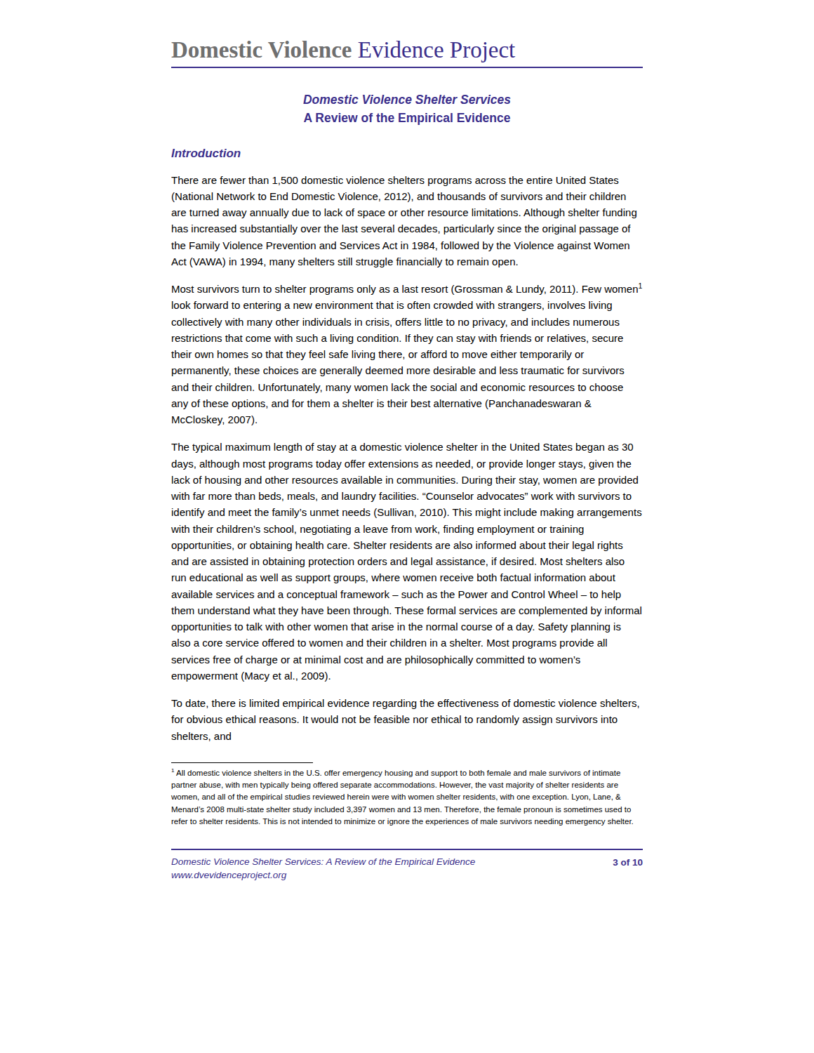Domestic Violence Evidence Project
Domestic Violence Shelter Services
A Review of the Empirical Evidence
Introduction
There are fewer than 1,500 domestic violence shelters programs across the entire United States (National Network to End Domestic Violence, 2012), and thousands of survivors and their children are turned away annually due to lack of space or other resource limitations. Although shelter funding has increased substantially over the last several decades, particularly since the original passage of the Family Violence Prevention and Services Act in 1984, followed by the Violence against Women Act (VAWA) in 1994, many shelters still struggle financially to remain open.
Most survivors turn to shelter programs only as a last resort (Grossman & Lundy, 2011). Few women1 look forward to entering a new environment that is often crowded with strangers, involves living collectively with many other individuals in crisis, offers little to no privacy, and includes numerous restrictions that come with such a living condition. If they can stay with friends or relatives, secure their own homes so that they feel safe living there, or afford to move either temporarily or permanently, these choices are generally deemed more desirable and less traumatic for survivors and their children. Unfortunately, many women lack the social and economic resources to choose any of these options, and for them a shelter is their best alternative (Panchanadeswaran & McCloskey, 2007).
The typical maximum length of stay at a domestic violence shelter in the United States began as 30 days, although most programs today offer extensions as needed, or provide longer stays, given the lack of housing and other resources available in communities. During their stay, women are provided with far more than beds, meals, and laundry facilities. “Counselor advocates” work with survivors to identify and meet the family’s unmet needs (Sullivan, 2010). This might include making arrangements with their children’s school, negotiating a leave from work, finding employment or training opportunities, or obtaining health care. Shelter residents are also informed about their legal rights and are assisted in obtaining protection orders and legal assistance, if desired. Most shelters also run educational as well as support groups, where women receive both factual information about available services and a conceptual framework – such as the Power and Control Wheel – to help them understand what they have been through. These formal services are complemented by informal opportunities to talk with other women that arise in the normal course of a day. Safety planning is also a core service offered to women and their children in a shelter. Most programs provide all services free of charge or at minimal cost and are philosophically committed to women’s empowerment (Macy et al., 2009).
To date, there is limited empirical evidence regarding the effectiveness of domestic violence shelters, for obvious ethical reasons. It would not be feasible nor ethical to randomly assign survivors into shelters, and
1 All domestic violence shelters in the U.S. offer emergency housing and support to both female and male survivors of intimate partner abuse, with men typically being offered separate accommodations. However, the vast majority of shelter residents are women, and all of the empirical studies reviewed herein were with women shelter residents, with one exception. Lyon, Lane, & Menard’s 2008 multi-state shelter study included 3,397 women and 13 men. Therefore, the female pronoun is sometimes used to refer to shelter residents. This is not intended to minimize or ignore the experiences of male survivors needing emergency shelter.
Domestic Violence Shelter Services: A Review of the Empirical Evidence
www.dvevidenceproject.org
3 of 10